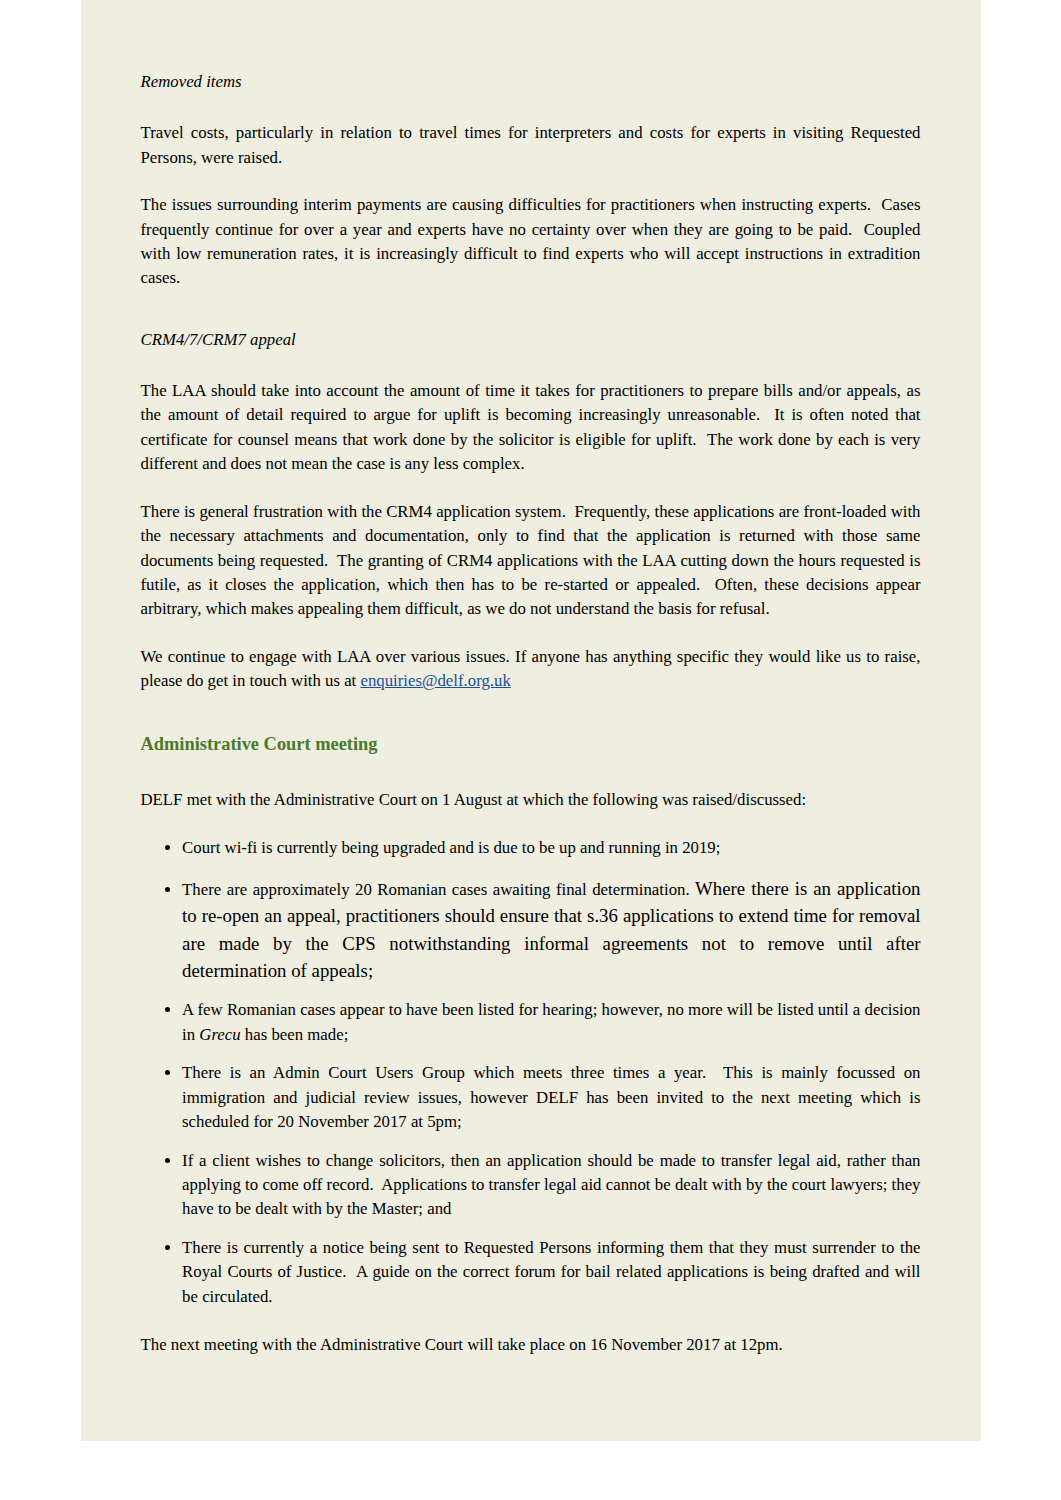Removed items
Travel costs, particularly in relation to travel times for interpreters and costs for experts in visiting Requested Persons, were raised.
The issues surrounding interim payments are causing difficulties for practitioners when instructing experts. Cases frequently continue for over a year and experts have no certainty over when they are going to be paid. Coupled with low remuneration rates, it is increasingly difficult to find experts who will accept instructions in extradition cases.
CRM4/7/CRM7 appeal
The LAA should take into account the amount of time it takes for practitioners to prepare bills and/or appeals, as the amount of detail required to argue for uplift is becoming increasingly unreasonable. It is often noted that certificate for counsel means that work done by the solicitor is eligible for uplift. The work done by each is very different and does not mean the case is any less complex.
There is general frustration with the CRM4 application system. Frequently, these applications are front-loaded with the necessary attachments and documentation, only to find that the application is returned with those same documents being requested. The granting of CRM4 applications with the LAA cutting down the hours requested is futile, as it closes the application, which then has to be re-started or appealed. Often, these decisions appear arbitrary, which makes appealing them difficult, as we do not understand the basis for refusal.
We continue to engage with LAA over various issues. If anyone has anything specific they would like us to raise, please do get in touch with us at enquiries@delf.org.uk
Administrative Court meeting
DELF met with the Administrative Court on 1 August at which the following was raised/discussed:
Court wi-fi is currently being upgraded and is due to be up and running in 2019;
There are approximately 20 Romanian cases awaiting final determination. Where there is an application to re-open an appeal, practitioners should ensure that s.36 applications to extend time for removal are made by the CPS notwithstanding informal agreements not to remove until after determination of appeals;
A few Romanian cases appear to have been listed for hearing; however, no more will be listed until a decision in Grecu has been made;
There is an Admin Court Users Group which meets three times a year. This is mainly focussed on immigration and judicial review issues, however DELF has been invited to the next meeting which is scheduled for 20 November 2017 at 5pm;
If a client wishes to change solicitors, then an application should be made to transfer legal aid, rather than applying to come off record. Applications to transfer legal aid cannot be dealt with by the court lawyers; they have to be dealt with by the Master; and
There is currently a notice being sent to Requested Persons informing them that they must surrender to the Royal Courts of Justice. A guide on the correct forum for bail related applications is being drafted and will be circulated.
The next meeting with the Administrative Court will take place on 16 November 2017 at 12pm.